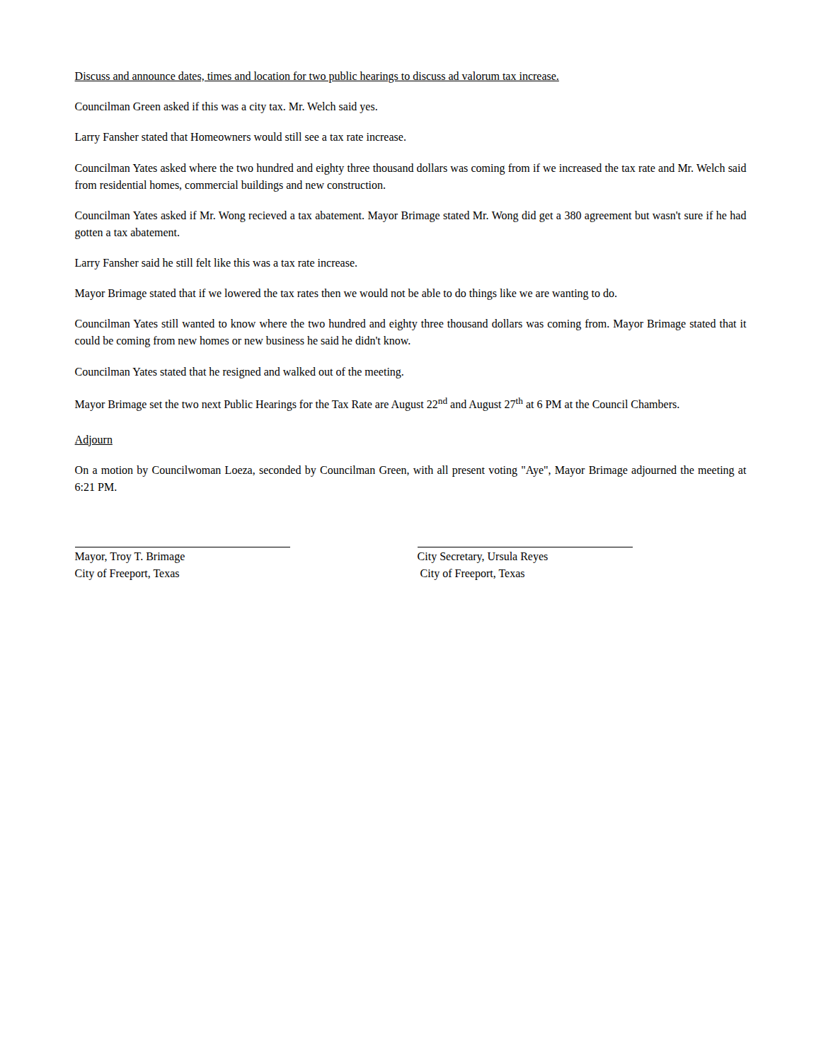Discuss and announce dates, times and location for two public hearings to discuss ad valorum tax increase.
Councilman Green asked if this was a city tax. Mr. Welch said yes.
Larry Fansher stated that Homeowners would still see a tax rate increase.
Councilman Yates asked where the two hundred and eighty three thousand dollars was coming from if we increased the tax rate and Mr. Welch said from residential homes, commercial buildings and new construction.
Councilman Yates asked if Mr. Wong recieved a tax abatement. Mayor Brimage stated Mr. Wong did get a 380 agreement but wasn't sure if he had gotten a tax abatement.
Larry Fansher said he still felt like this was a tax rate increase.
Mayor Brimage stated that if we lowered the tax rates then we would not be able to do things like we are wanting to do.
Councilman Yates still wanted to know where the two hundred and eighty three thousand dollars was coming from. Mayor Brimage stated that it could be coming from new homes or new business he said he didn't know.
Councilman Yates stated that he resigned and walked out of the meeting.
Mayor Brimage set the two next Public Hearings for the Tax Rate are August 22nd and August 27th at 6 PM at the Council Chambers.
Adjourn
On a motion by Councilwoman Loeza, seconded by Councilman Green, with all present voting "Aye", Mayor Brimage adjourned the meeting at 6:21 PM.
| Mayor, Troy T. Brimage City of Freeport, Texas | City Secretary, Ursula Reyes City of Freeport, Texas |